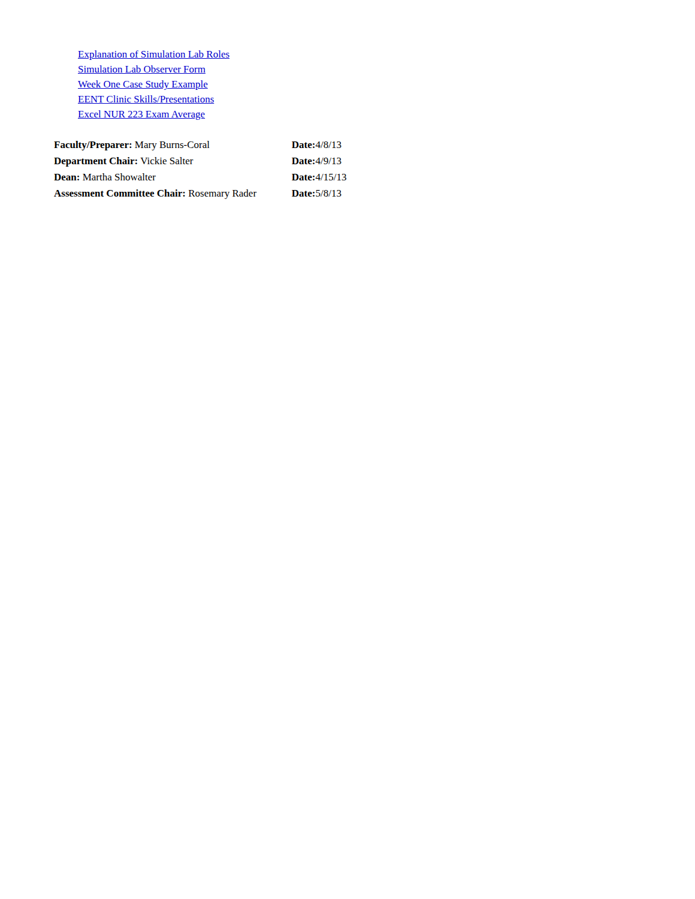Explanation of Simulation Lab Roles Simulation Lab Observer Form Week One Case Study Example EENT Clinic Skills/Presentations Excel NUR 223 Exam Average
| Faculty/Preparer: Mary Burns-Coral | Date: 4/8/13 |
| Department Chair: Vickie Salter | Date: 4/9/13 |
| Dean: Martha Showalter | Date: 4/15/13 |
| Assessment Committee Chair: Rosemary Rader | Date: 5/8/13 |